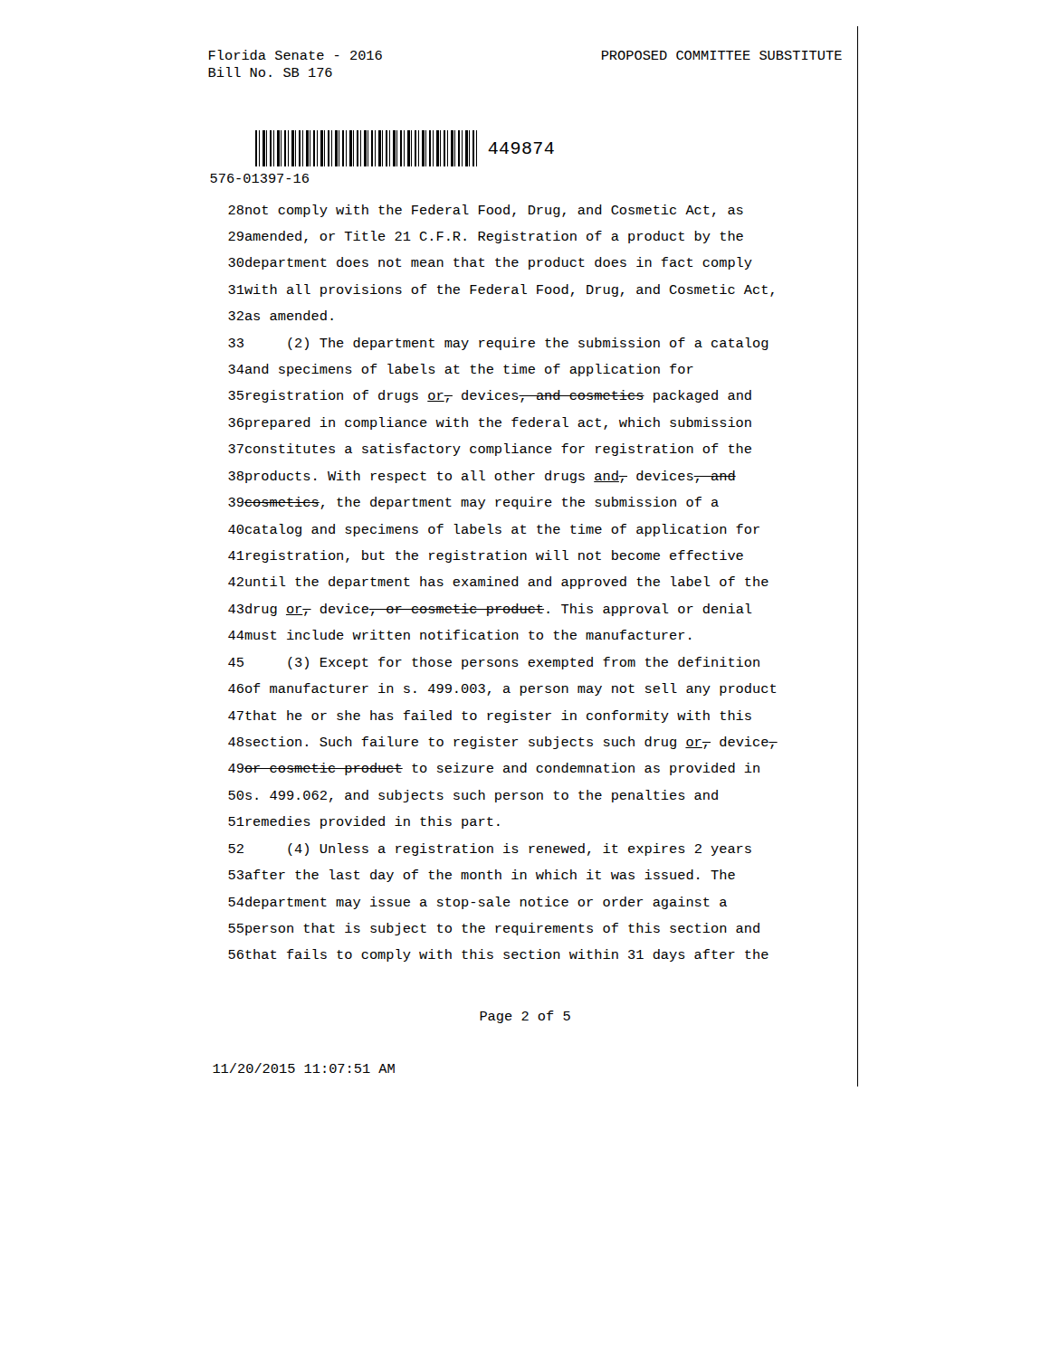Florida Senate - 2016 Bill No. SB 176
PROPOSED COMMITTEE SUBSTITUTE
449874
576-01397-16
| 28 | not comply with the Federal Food, Drug, and Cosmetic Act, as |
| 29 | amended, or Title 21 C.F.R. Registration of a product by the |
| 30 | department does not mean that the product does in fact comply |
| 31 | with all provisions of the Federal Food, Drug, and Cosmetic Act, |
| 32 | as amended. |
| 33 | (2) The department may require the submission of a catalog |
| 34 | and specimens of labels at the time of application for |
| 35 | registration of drugs or , devices , and cosmetics packaged and |
| 36 | prepared in compliance with the federal act, which submission |
| 37 | constitutes a satisfactory compliance for registration of the |
| 38 | products. With respect to all other drugs and , devices , and |
| 39 | cosmetics , the department may require the submission of a |
| 40 | catalog and specimens of labels at the time of application for |
| 41 | registration, but the registration will not become effective |
| 42 | until the department has examined and approved the label of the |
| 43 | drug or , device , or cosmetic product . This approval or denial |
| 44 | must include written notification to the manufacturer. |
| 45 | (3) Except for those persons exempted from the definition |
| 46 | of manufacturer in s. 499.003, a person may not sell any product |
| 47 | that he or she has failed to register in conformity with this |
| 48 | section. Such failure to register subjects such drug or , device , |
| 49 | or cosmetic product to seizure and condemnation as provided in |
| 50 | s. 499.062, and subjects such person to the penalties and |
| 51 | remedies provided in this part. |
| 52 | (4) Unless a registration is renewed, it expires 2 years |
| 53 | after the last day of the month in which it was issued. The |
| 54 | department may issue a stop-sale notice or order against a |
| 55 | person that is subject to the requirements of this section and |
| 56 | that fails to comply with this section within 31 days after the |
Page 2 of 5
11/20/2015 11:07:51 AM